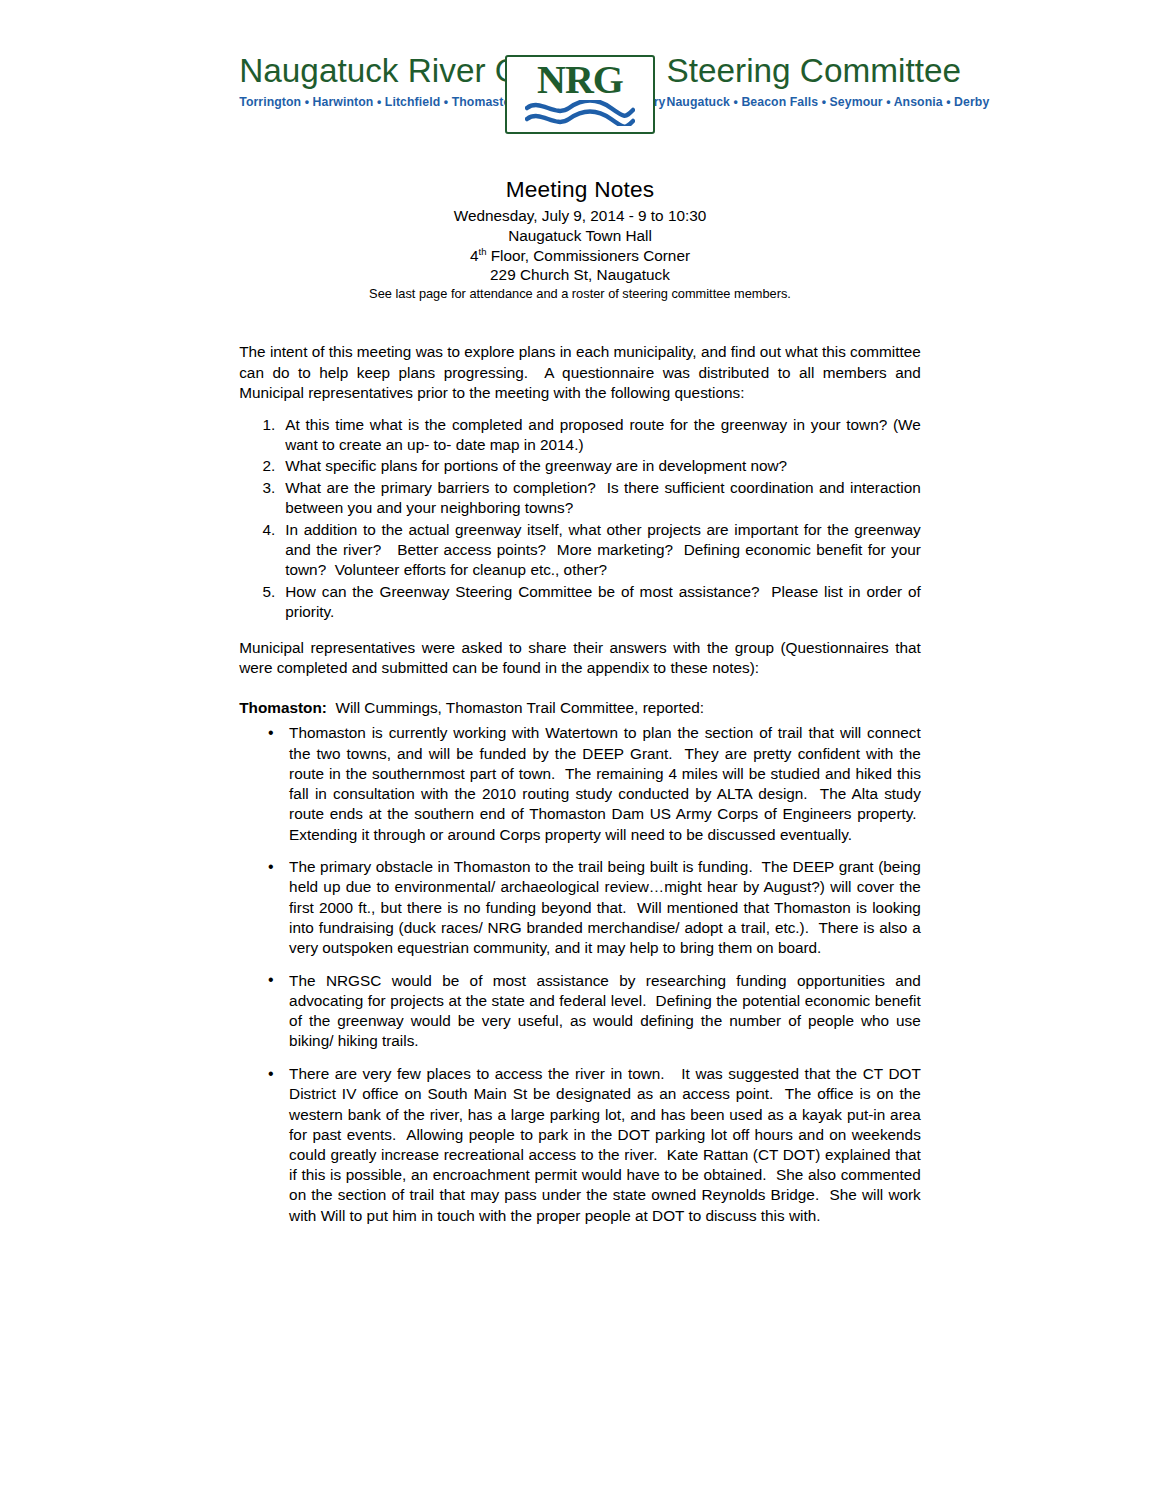Naugatuck River Greenway
Torrington • Harwinton • Litchfield • Thomaston • Watertown • Waterbury
NRG
Steering Committee
Naugatuck • Beacon Falls • Seymour • Ansonia • Derby
Meeting Notes
Wednesday, July 9, 2014 - 9 to 10:30
Naugatuck Town Hall
4th Floor, Commissioners Corner
229 Church St, Naugatuck See last page for attendance and a roster of steering committee members.
The intent of this meeting was to explore plans in each municipality, and find out what this committee can do to help keep plans progressing. A questionnaire was distributed to all members and Municipal representatives prior to the meeting with the following questions:
At this time what is the completed and proposed route for the greenway in your town? (We want to create an up- to- date map in 2014.)
What specific plans for portions of the greenway are in development now?
What are the primary barriers to completion? Is there sufficient coordination and interaction between you and your neighboring towns?
In addition to the actual greenway itself, what other projects are important for the greenway and the river? Better access points? More marketing? Defining economic benefit for your town? Volunteer efforts for cleanup etc., other?
How can the Greenway Steering Committee be of most assistance? Please list in order of priority.
Municipal representatives were asked to share their answers with the group (Questionnaires that were completed and submitted can be found in the appendix to these notes):
Thomaston: Will Cummings, Thomaston Trail Committee, reported:
Thomaston is currently working with Watertown to plan the section of trail that will connect the two towns, and will be funded by the DEEP Grant. They are pretty confident with the route in the southernmost part of town. The remaining 4 miles will be studied and hiked this fall in consultation with the 2010 routing study conducted by ALTA design. The Alta study route ends at the southern end of Thomaston Dam US Army Corps of Engineers property. Extending it through or around Corps property will need to be discussed eventually.
The primary obstacle in Thomaston to the trail being built is funding. The DEEP grant (being held up due to environmental/ archaeological review…might hear by August?) will cover the first 2000 ft., but there is no funding beyond that. Will mentioned that Thomaston is looking into fundraising (duck races/ NRG branded merchandise/ adopt a trail, etc.). There is also a very outspoken equestrian community, and it may help to bring them on board.
The NRGSC would be of most assistance by researching funding opportunities and advocating for projects at the state and federal level. Defining the potential economic benefit of the greenway would be very useful, as would defining the number of people who use biking/ hiking trails.
There are very few places to access the river in town. It was suggested that the CT DOT District IV office on South Main St be designated as an access point. The office is on the western bank of the river, has a large parking lot, and has been used as a kayak put-in area for past events. Allowing people to park in the DOT parking lot off hours and on weekends could greatly increase recreational access to the river. Kate Rattan (CT DOT) explained that if this is possible, an encroachment permit would have to be obtained. She also commented on the section of trail that may pass under the state owned Reynolds Bridge. She will work with Will to put him in touch with the proper people at DOT to discuss this with.